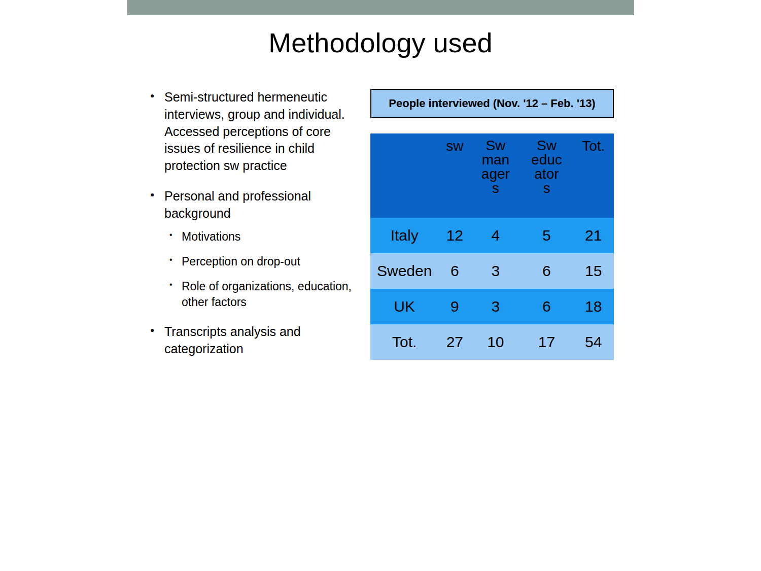Methodology used
Semi-structured hermeneutic interviews, group and individual. Accessed perceptions of core issues of resilience in child protection sw practice
Personal and professional background
Motivations
Perception on drop-out
Role of organizations, education, other factors
Transcripts analysis and categorization
People interviewed (Nov. '12 – Feb. '13)
| | sw | Sw man ager s | Sw educ ator s | Tot. |
| --- | --- | --- | --- | --- |
| Italy | 12 | 4 | 5 | 21 |
| Sweden | 6 | 3 | 6 | 15 |
| UK | 9 | 3 | 6 | 18 |
| Tot. | 27 | 10 | 17 | 54 |